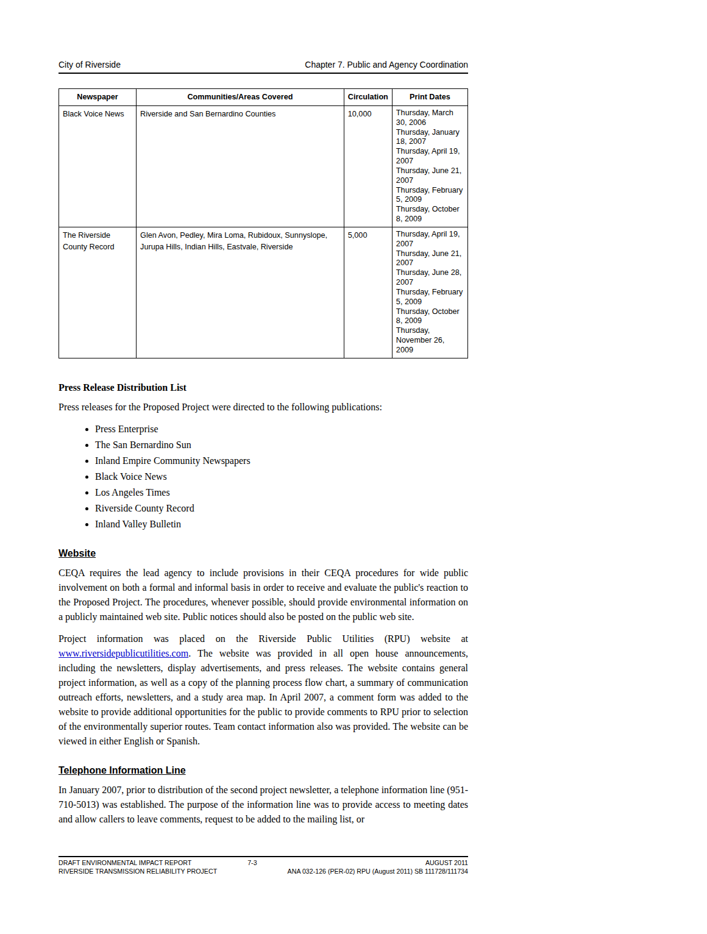City of Riverside Chapter 7. Public and Agency Coordination
| Newspaper | Communities/Areas Covered | Circulation | Print Dates |
| --- | --- | --- | --- |
| Black Voice News | Riverside and San Bernardino Counties | 10,000 | Thursday, March 30, 2006 Thursday, January 18, 2007 Thursday, April 19, 2007 Thursday, June 21, 2007 Thursday, February 5, 2009 Thursday, October 8, 2009 |
| The Riverside County Record | Glen Avon, Pedley, Mira Loma, Rubidoux, Sunnyslope, Jurupa Hills, Indian Hills, Eastvale, Riverside | 5,000 | Thursday, April 19, 2007 Thursday, June 21, 2007 Thursday, June 28, 2007 Thursday, February 5, 2009 Thursday, October 8, 2009 Thursday, November 26, 2009 |
Press Release Distribution List
Press releases for the Proposed Project were directed to the following publications:
Press Enterprise
The San Bernardino Sun
Inland Empire Community Newspapers
Black Voice News
Los Angeles Times
Riverside County Record
Inland Valley Bulletin
Website
CEQA requires the lead agency to include provisions in their CEQA procedures for wide public involvement on both a formal and informal basis in order to receive and evaluate the public's reaction to the Proposed Project. The procedures, whenever possible, should provide environmental information on a publicly maintained web site. Public notices should also be posted on the public web site.
Project information was placed on the Riverside Public Utilities (RPU) website at www.riversidepublicutilities.com. The website was provided in all open house announcements, including the newsletters, display advertisements, and press releases. The website contains general project information, as well as a copy of the planning process flow chart, a summary of communication outreach efforts, newsletters, and a study area map. In April 2007, a comment form was added to the website to provide additional opportunities for the public to provide comments to RPU prior to selection of the environmentally superior routes. Team contact information also was provided. The website can be viewed in either English or Spanish.
Telephone Information Line
In January 2007, prior to distribution of the second project newsletter, a telephone information line (951-710-5013) was established. The purpose of the information line was to provide access to meeting dates and allow callers to leave comments, request to be added to the mailing list, or
DRAFT ENVIRONMENTAL IMPACT REPORT RIVERSIDE TRANSMISSION RELIABILITY PROJECT
7-3
AUGUST 2011 ANA 032-126 (PER-02) RPU (August 2011) SB 111728/111734